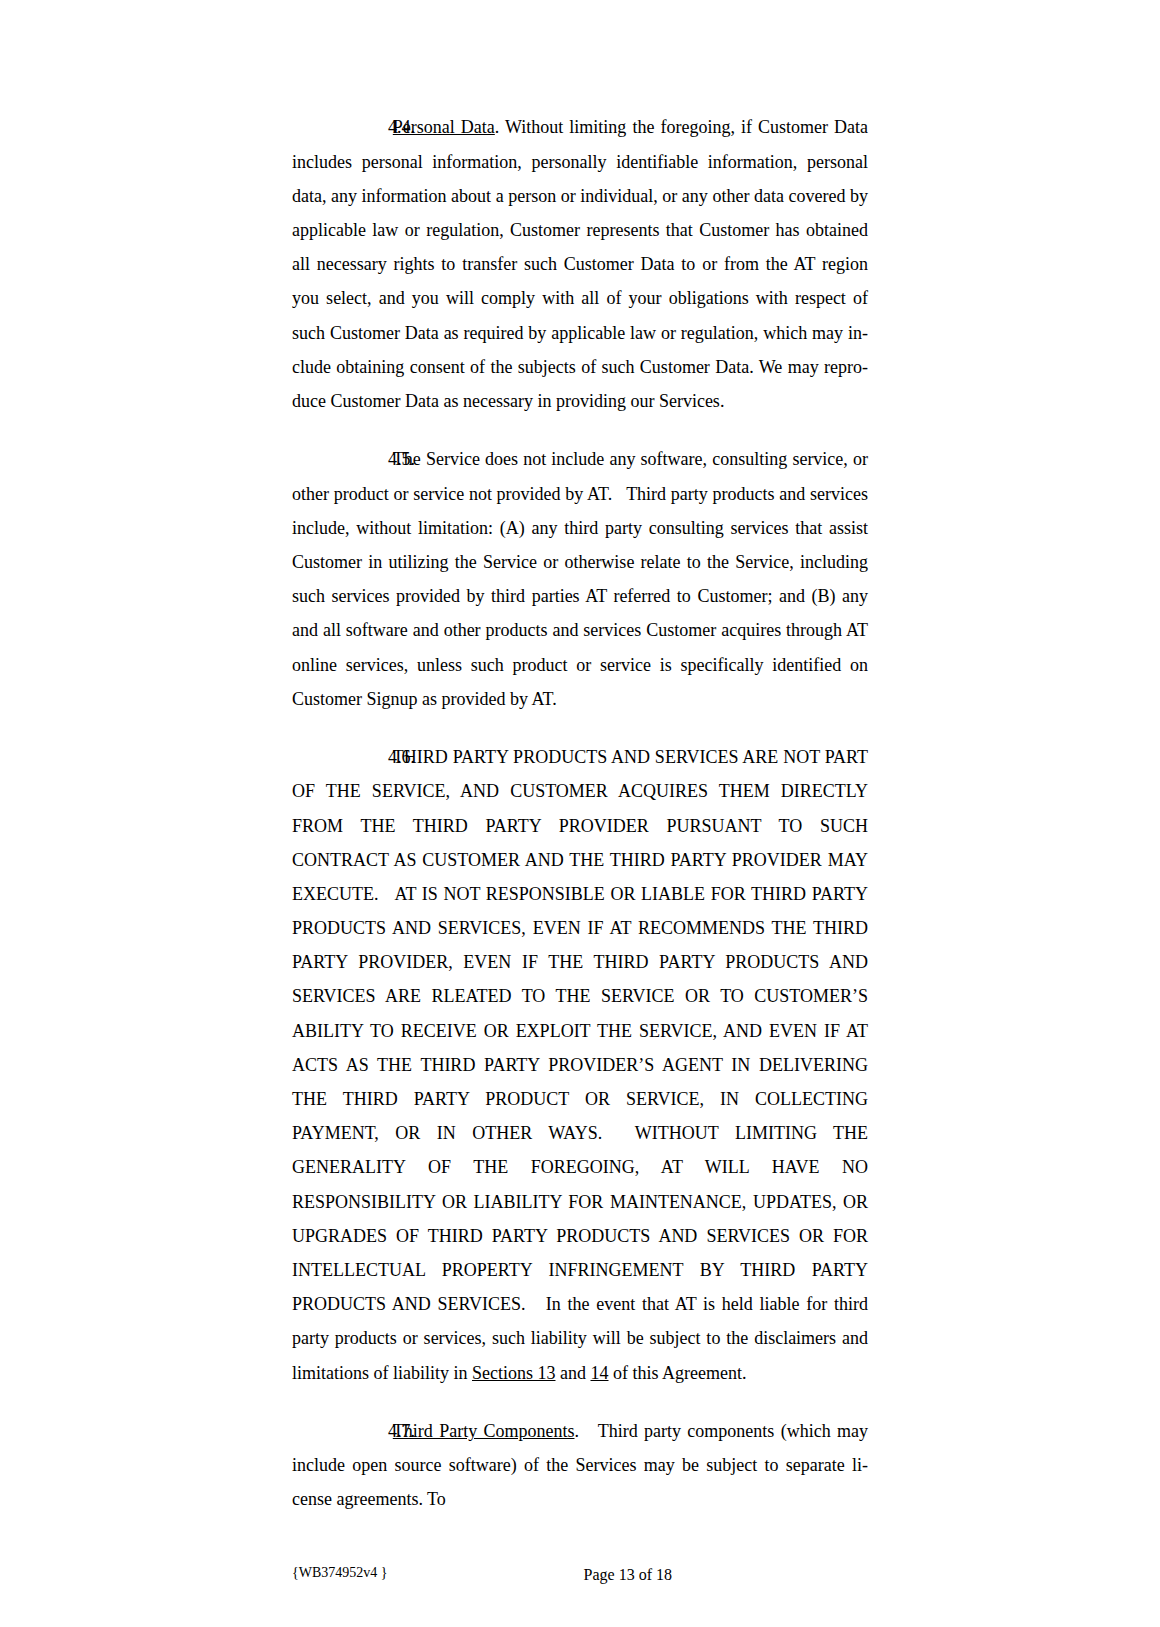4.4. Personal Data. Without limiting the foregoing, if Customer Data includes personal information, personally identifiable information, personal data, any information about a person or individual, or any other data covered by applicable law or regulation, Customer represents that Customer has obtained all necessary rights to transfer such Customer Data to or from the AT region you select, and you will comply with all of your obligations with respect of such Customer Data as required by applicable law or regulation, which may include obtaining consent of the subjects of such Customer Data. We may reproduce Customer Data as necessary in providing our Services.
4.5. The Service does not include any software, consulting service, or other product or service not provided by AT. Third party products and services include, without limitation: (A) any third party consulting services that assist Customer in utilizing the Service or otherwise relate to the Service, including such services provided by third parties AT referred to Customer; and (B) any and all software and other products and services Customer acquires through AT online services, unless such product or service is specifically identified on Customer Signup as provided by AT.
4.6. THIRD PARTY PRODUCTS AND SERVICES ARE NOT PART OF THE SERVICE, AND CUSTOMER ACQUIRES THEM DIRECTLY FROM THE THIRD PARTY PROVIDER PURSUANT TO SUCH CONTRACT AS CUSTOMER AND THE THIRD PARTY PROVIDER MAY EXECUTE. AT IS NOT RESPONSIBLE OR LIABLE FOR THIRD PARTY PRODUCTS AND SERVICES, EVEN IF AT RECOMMENDS THE THIRD PARTY PROVIDER, EVEN IF THE THIRD PARTY PRODUCTS AND SERVICES ARE RLEATED TO THE SERVICE OR TO CUSTOMER’S ABILITY TO RECEIVE OR EXPLOIT THE SERVICE, AND EVEN IF AT ACTS AS THE THIRD PARTY PROVIDER’S AGENT IN DELIVERING THE THIRD PARTY PRODUCT OR SERVICE, IN COLLECTING PAYMENT, OR IN OTHER WAYS. WITHOUT LIMITING THE GENERALITY OF THE FOREGOING, AT WILL HAVE NO RESPONSIBILITY OR LIABILITY FOR MAINTENANCE, UPDATES, OR UPGRADES OF THIRD PARTY PRODUCTS AND SERVICES OR FOR INTELLECTUAL PROPERTY INFRINGEMENT BY THIRD PARTY PRODUCTS AND SERVICES. In the event that AT is held liable for third party products or services, such liability will be subject to the disclaimers and limitations of liability in Sections 13 and 14 of this Agreement.
4.7. Third Party Components. Third party components (which may include open source software) of the Services may be subject to separate license agreements. To
{WB374952v4 }
Page 13 of 18